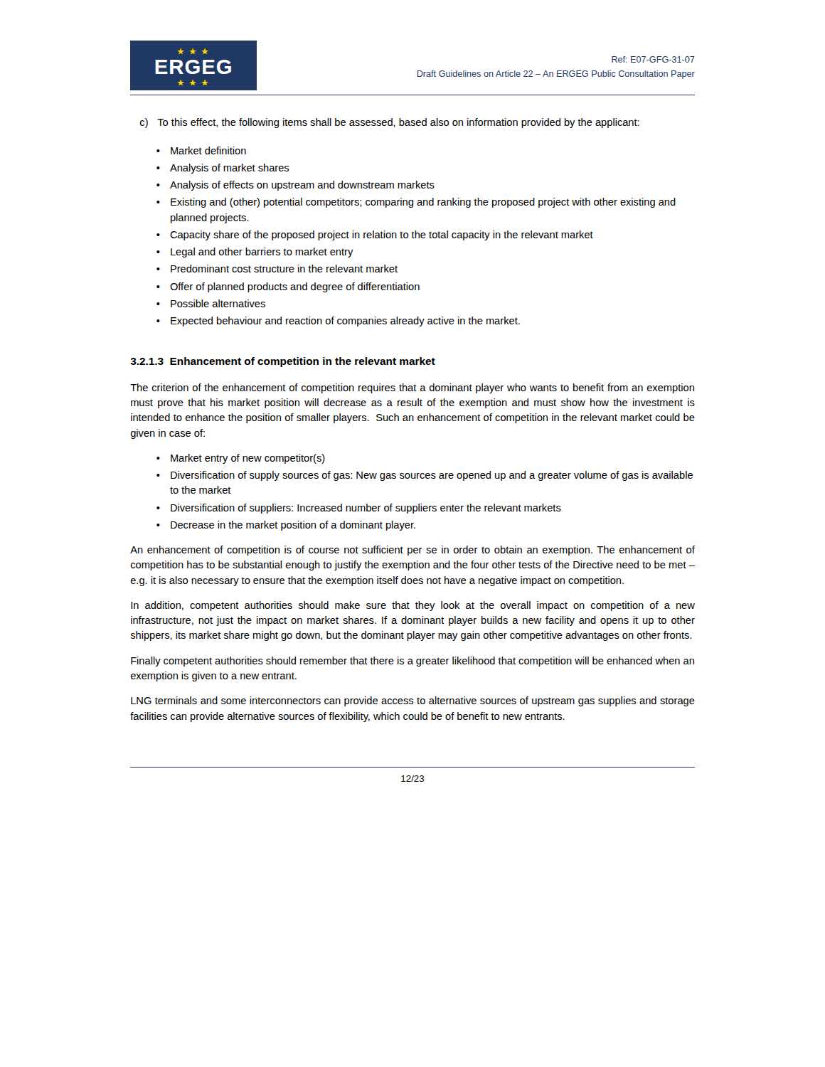★ ★ ★ ERGEG ★ ★ ★
Ref: E07-GFG-31-07
Draft Guidelines on Article 22 – An ERGEG Public Consultation Paper
c) To this effect, the following items shall be assessed, based also on information provided by the applicant:
Market definition
Analysis of market shares
Analysis of effects on upstream and downstream markets
Existing and (other) potential competitors; comparing and ranking the proposed project with other existing and planned projects.
Capacity share of the proposed project in relation to the total capacity in the relevant market
Legal and other barriers to market entry
Predominant cost structure in the relevant market
Offer of planned products and degree of differentiation
Possible alternatives
Expected behaviour and reaction of companies already active in the market.
3.2.1.3 Enhancement of competition in the relevant market
The criterion of the enhancement of competition requires that a dominant player who wants to benefit from an exemption must prove that his market position will decrease as a result of the exemption and must show how the investment is intended to enhance the position of smaller players. Such an enhancement of competition in the relevant market could be given in case of:
Market entry of new competitor(s)
Diversification of supply sources of gas: New gas sources are opened up and a greater volume of gas is available to the market
Diversification of suppliers: Increased number of suppliers enter the relevant markets
Decrease in the market position of a dominant player.
An enhancement of competition is of course not sufficient per se in order to obtain an exemption. The enhancement of competition has to be substantial enough to justify the exemption and the four other tests of the Directive need to be met – e.g. it is also necessary to ensure that the exemption itself does not have a negative impact on competition.
In addition, competent authorities should make sure that they look at the overall impact on competition of a new infrastructure, not just the impact on market shares. If a dominant player builds a new facility and opens it up to other shippers, its market share might go down, but the dominant player may gain other competitive advantages on other fronts.
Finally competent authorities should remember that there is a greater likelihood that competition will be enhanced when an exemption is given to a new entrant.
LNG terminals and some interconnectors can provide access to alternative sources of upstream gas supplies and storage facilities can provide alternative sources of flexibility, which could be of benefit to new entrants.
12/23